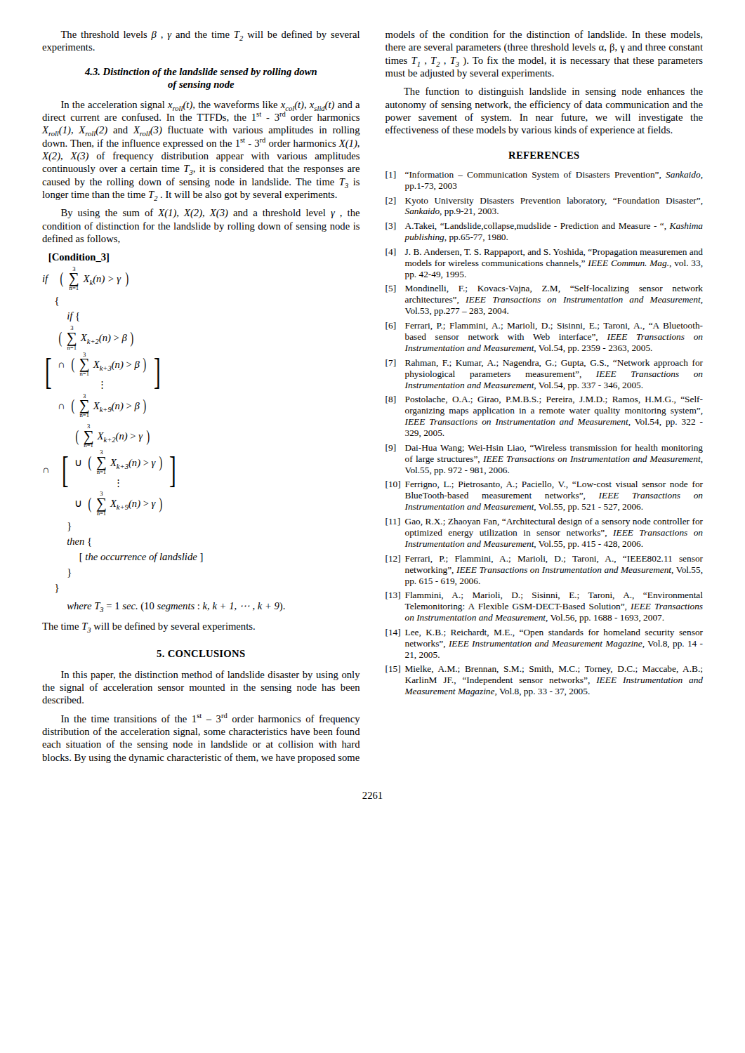The threshold levels β , γ and the time T2 will be defined by several experiments.
4.3. Distinction of the landslide sensed by rolling down
of sensing node
In the acceleration signal xroll(t), the waveforms like xcol(t), xslid(t) and a direct current are confused. In the TTFDs, the 1st - 3rd order harmonics Xroll(1), Xroll(2) and Xroll(3) fluctuate with various amplitudes in rolling down. Then, if the influence expressed on the 1st - 3rd order harmonics X(1), X(2), X(3) of frequency distribution appear with various amplitudes continuously over a certain time T3, it is considered that the responses are caused by the rolling down of sensing node in landslide. The time T3 is longer time than the time T2 . It will be also got by several experiments.
By using the sum of X(1), X(2), X(3) and a threshold level γ , the condition of distinction for the landslide by rolling down of sensing node is defined as follows,
[Condition_3]
if ( 3∑n=1 Xk(n) > γ )
{
if {
[ ( 3∑n=1 Xk+2(n) > β ) ∩ ( 3∑n=1 Xk+3(n) > β ) ⋮ ∩ ( 3∑n=1 Xk+9(n) > β ) ]
∩ [ ( 3∑n=1 Xk+2(n) > γ ) ∪ ( 3∑n=1 Xk+3(n) > γ ) ⋮ ∪ ( 3∑n=1 Xk+9(n) > γ ) ]
}
then {
[ the occurrence of landslide ]
}
}
where T3 = 1 sec. (10 segments : k, k + 1, ⋯ , k + 9).
The time T3 will be defined by several experiments.
5. CONCLUSIONS
In this paper, the distinction method of landslide disaster by using only the signal of acceleration sensor mounted in the sensing node has been described.
In the time transitions of the 1st – 3rd order harmonics of frequency distribution of the acceleration signal, some characteristics have been found each situation of the sensing node in landslide or at collision with hard blocks. By using the dynamic characteristic of them, we have proposed some
models of the condition for the distinction of landslide. In these models, there are several parameters (three threshold levels α, β, γ and three constant times T1 , T2 , T3 ). To fix the model, it is necessary that these parameters must be adjusted by several experiments.
The function to distinguish landslide in sensing node enhances the autonomy of sensing network, the efficiency of data communication and the power savement of system. In near future, we will investigate the effectiveness of these models by various kinds of experience at fields.
REFERENCES
“Information – Communication System of Disasters Prevention”, Sankaido, pp.1-73, 2003
Kyoto University Disasters Prevention laboratory, “Foundation Disaster”, Sankaido, pp.9-21, 2003.
A.Takei, “Landslide,collapse,mudslide - Prediction and Measure - “, Kashima publishing, pp.65-77, 1980.
J. B. Andersen, T. S. Rappaport, and S. Yoshida, “Propagation measuremen and models for wireless communications channels,” IEEE Commun. Mag., vol. 33, pp. 42-49, 1995.
Mondinelli, F.; Kovacs-Vajna, Z.M, “Self-localizing sensor network architectures”, IEEE Transactions on Instrumentation and Measurement, Vol.53, pp.277 – 283, 2004.
Ferrari, P.; Flammini, A.; Marioli, D.; Sisinni, E.; Taroni, A., “A Bluetooth-based sensor network with Web interface”, IEEE Transactions on Instrumentation and Measurement, Vol.54, pp. 2359 - 2363, 2005.
Rahman, F.; Kumar, A.; Nagendra, G.; Gupta, G.S., “Network approach for physiological parameters measurement”, IEEE Transactions on Instrumentation and Measurement, Vol.54, pp. 337 - 346, 2005.
Postolache, O.A.; Girao, P.M.B.S.; Pereira, J.M.D.; Ramos, H.M.G., “Self-organizing maps application in a remote water quality monitoring system”, IEEE Transactions on Instrumentation and Measurement, Vol.54, pp. 322 - 329, 2005.
Dai-Hua Wang; Wei-Hsin Liao, “Wireless transmission for health monitoring of large structures”, IEEE Transactions on Instrumentation and Measurement, Vol.55, pp. 972 - 981, 2006.
Ferrigno, L.; Pietrosanto, A.; Paciello, V., “Low-cost visual sensor node for BlueTooth-based measurement networks”, IEEE Transactions on Instrumentation and Measurement, Vol.55, pp. 521 - 527, 2006.
Gao, R.X.; Zhaoyan Fan, “Architectural design of a sensory node controller for optimized energy utilization in sensor networks”, IEEE Transactions on Instrumentation and Measurement, Vol.55, pp. 415 - 428, 2006.
Ferrari, P.; Flammini, A.; Marioli, D.; Taroni, A., “IEEE802.11 sensor networking”, IEEE Transactions on Instrumentation and Measurement, Vol.55, pp. 615 - 619, 2006.
Flammini, A.; Marioli, D.; Sisinni, E.; Taroni, A., “Environmental Telemonitoring: A Flexible GSM-DECT-Based Solution”, IEEE Transactions on Instrumentation and Measurement, Vol.56, pp. 1688 - 1693, 2007.
Lee, K.B.; Reichardt, M.E., “Open standards for homeland security sensor networks”, IEEE Instrumentation and Measurement Magazine, Vol.8, pp. 14 - 21, 2005.
Mielke, A.M.; Brennan, S.M.; Smith, M.C.; Torney, D.C.; Maccabe, A.B.; KarlinM JF., “Independent sensor networks”, IEEE Instrumentation and Measurement Magazine, Vol.8, pp. 33 - 37, 2005.
2261